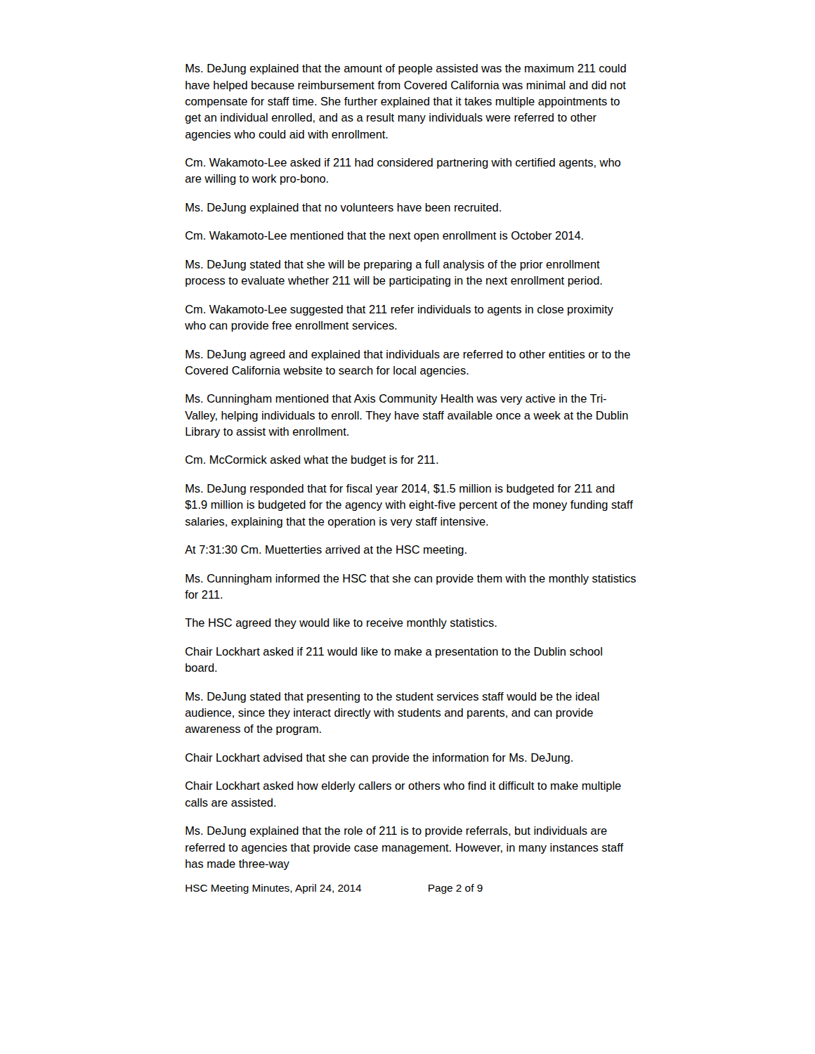Ms. DeJung explained that the amount of people assisted was the maximum 211 could have helped because reimbursement from Covered California was minimal and did not compensate for staff time. She further explained that it takes multiple appointments to get an individual enrolled, and as a result many individuals were referred to other agencies who could aid with enrollment.
Cm. Wakamoto-Lee asked if 211 had considered partnering with certified agents, who are willing to work pro-bono.
Ms. DeJung explained that no volunteers have been recruited.
Cm. Wakamoto-Lee mentioned that the next open enrollment is October 2014.
Ms. DeJung stated that she will be preparing a full analysis of the prior enrollment process to evaluate whether 211 will be participating in the next enrollment period.
Cm. Wakamoto-Lee suggested that 211 refer individuals to agents in close proximity who can provide free enrollment services.
Ms. DeJung agreed and explained that individuals are referred to other entities or to the Covered California website to search for local agencies.
Ms. Cunningham mentioned that Axis Community Health was very active in the Tri-Valley, helping individuals to enroll. They have staff available once a week at the Dublin Library to assist with enrollment.
Cm. McCormick asked what the budget is for 211.
Ms. DeJung responded that for fiscal year 2014, $1.5 million is budgeted for 211 and $1.9 million is budgeted for the agency with eight-five percent of the money funding staff salaries, explaining that the operation is very staff intensive.
At 7:31:30 Cm. Muetterties arrived at the HSC meeting.
Ms. Cunningham informed the HSC that she can provide them with the monthly statistics for 211.
The HSC agreed they would like to receive monthly statistics.
Chair Lockhart asked if 211 would like to make a presentation to the Dublin school board.
Ms. DeJung stated that presenting to the student services staff would be the ideal audience, since they interact directly with students and parents, and can provide awareness of the program.
Chair Lockhart advised that she can provide the information for Ms. DeJung.
Chair Lockhart asked how elderly callers or others who find it difficult to make multiple calls are assisted.
Ms. DeJung explained that the role of 211 is to provide referrals, but individuals are referred to agencies that provide case management. However, in many instances staff has made three-way
HSC Meeting Minutes, April 24, 2014
Page 2 of 9